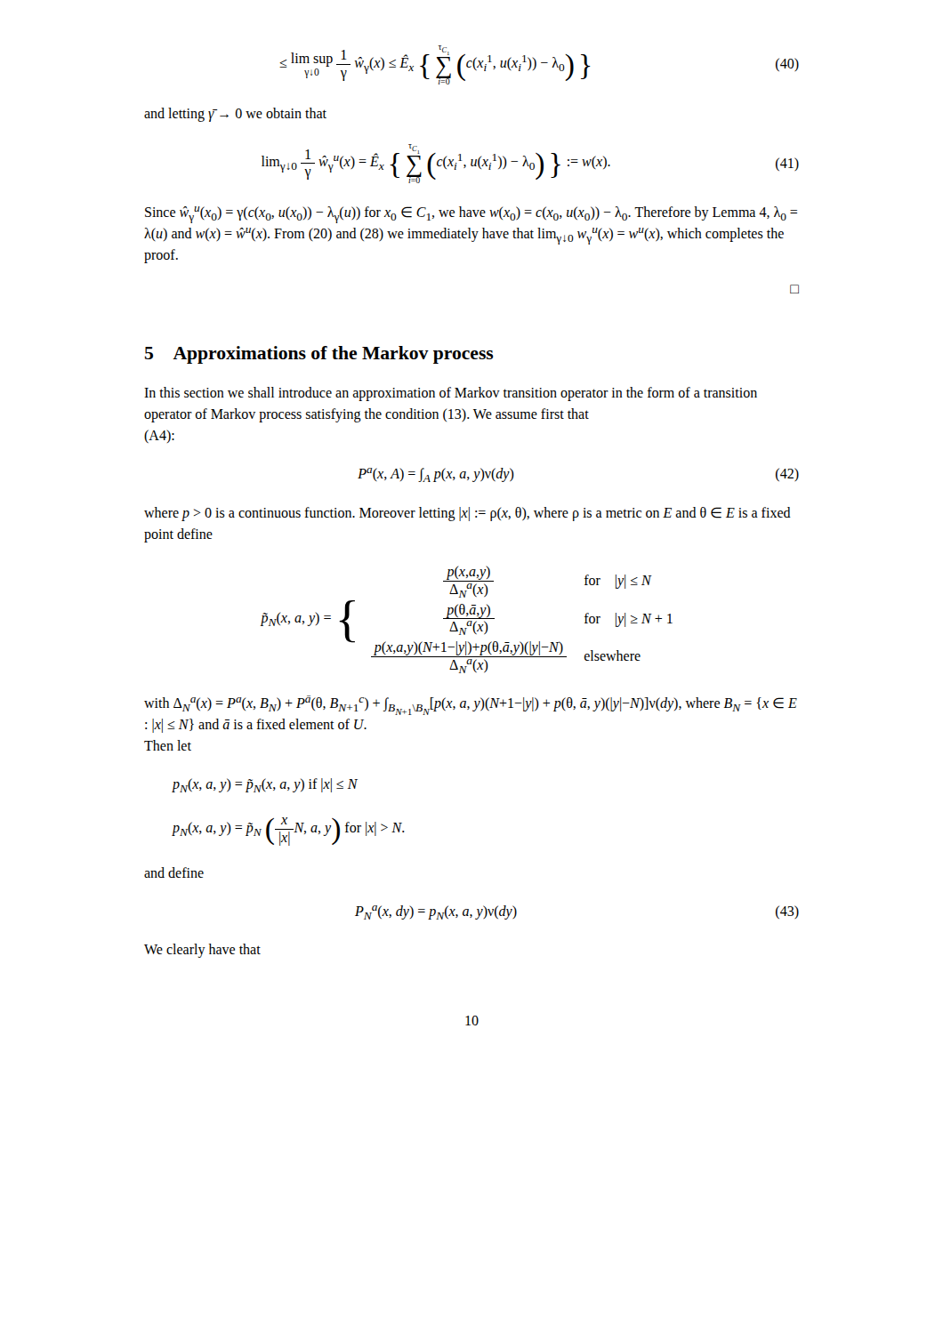≤ lim sup γ↓0 1 γ ŵγ(x) ≤ Êx { τC1∑i=0 (c(xi1, u(xi1)) − λ0) }
(40)
and letting γ̄ → 0 we obtain that
limγ↓0 1 γ ŵγu(x) = Êx { τC1∑i=0 (c(xi1, u(xi1)) − λ0) } := w(x).
(41)
Since ŵγu(x0) = γ(c(x0, u(x0)) − λγ(u)) for x0 ∈ C1, we have w(x0) = c(x0, u(x0)) − λ0. Therefore by Lemma 4, λ0 = λ(u) and w(x) = ŵu(x). From (20) and (28) we immediately have that limγ↓0 wγu(x) = wu(x), which completes the proof.
□
5 Approximations of the Markov process
In this section we shall introduce an approximation of Markov transition operator in the form of a transition operator of Markov process satisfying the condition (13). We assume first that
(A4):
Pa(x, A) = ∫A p(x, a, y)ν(dy)
(42)
where p > 0 is a continuous function. Moreover letting |x| := ρ(x, θ), where ρ is a metric on E and θ ∈ E is a fixed point define
p̃N(x, a, y) = {
| p ( x , a , y ) Δ N a ( x ) | for / y / ≤ N |
| p (θ, ā , y ) Δ N a ( x ) | for / y / ≥ N + 1 |
| p ( x , a , y )( N +1−/ y /)+ p (θ, ā , y )(/ y /− N ) Δ N a ( x ) | elsewhere |
with ΔNa(x) = Pa(x, BN) + Pā(θ, BN+1c) + ∫BN+1\BN[p(x, a, y)(N+1−|y|) + p(θ, ā, y)(|y|−N)]ν(dy), where BN = {x ∈ E : |x| ≤ N} and ā is a fixed element of U.
Then let
pN(x, a, y) = p̃N(x, a, y) if |x| ≤ N
pN(x, a, y) = p̃N (x|x|N, a, y) for |x| > N.
and define
PNa(x, dy) = pN(x, a, y)ν(dy)
(43)
We clearly have that
10